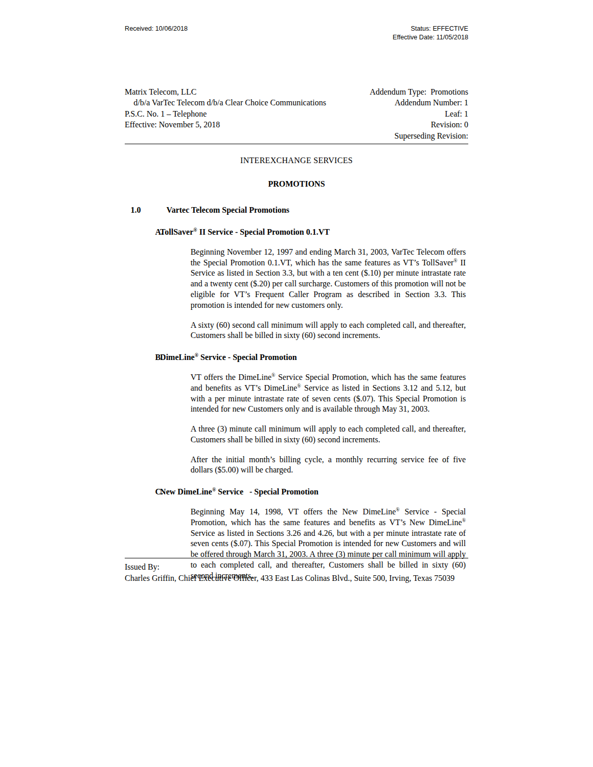Received: 10/06/2018
Status: EFFECTIVE
Effective Date: 11/05/2018
Matrix Telecom, LLC
d/b/a VarTec Telecom d/b/a Clear Choice Communications
P.S.C. No. 1 – Telephone
Effective: November 5, 2018
Addendum Type: Promotions
Addendum Number: 1
Leaf: 1
Revision: 0
Superseding Revision:
INTEREXCHANGE SERVICES
PROMOTIONS
1.0
Vartec Telecom Special Promotions
A.
TollSaver® II Service - Special Promotion 0.1.VT
Beginning November 12, 1997 and ending March 31, 2003, VarTec Telecom offers the Special Promotion 0.1.VT, which has the same features as VT’s TollSaver® II Service as listed in Section 3.3, but with a ten cent ($.10) per minute intrastate rate and a twenty cent ($.20) per call surcharge. Customers of this promotion will not be eligible for VT’s Frequent Caller Program as described in Section 3.3. This promotion is intended for new customers only.
A sixty (60) second call minimum will apply to each completed call, and thereafter, Customers shall be billed in sixty (60) second increments.
B.
DimeLine® Service - Special Promotion
VT offers the DimeLine® Service Special Promotion, which has the same features and benefits as VT’s DimeLine® Service as listed in Sections 3.12 and 5.12, but with a per minute intrastate rate of seven cents ($.07). This Special Promotion is intended for new Customers only and is available through May 31, 2003.
A three (3) minute call minimum will apply to each completed call, and thereafter, Customers shall be billed in sixty (60) second increments.
After the initial month’s billing cycle, a monthly recurring service fee of five dollars ($5.00) will be charged.
C.
New DimeLine® Service - Special Promotion
Beginning May 14, 1998, VT offers the New DimeLine® Service - Special Promotion, which has the same features and benefits as VT’s New DimeLine® Service as listed in Sections 3.26 and 4.26, but with a per minute intrastate rate of seven cents ($.07). This Special Promotion is intended for new Customers and will be offered through March 31, 2003. A three (3) minute per call minimum will apply to each completed call, and thereafter, Customers shall be billed in sixty (60) second increments.
Issued By:
Charles Griffin, Chief Executive Officer, 433 East Las Colinas Blvd., Suite 500, Irving, Texas 75039